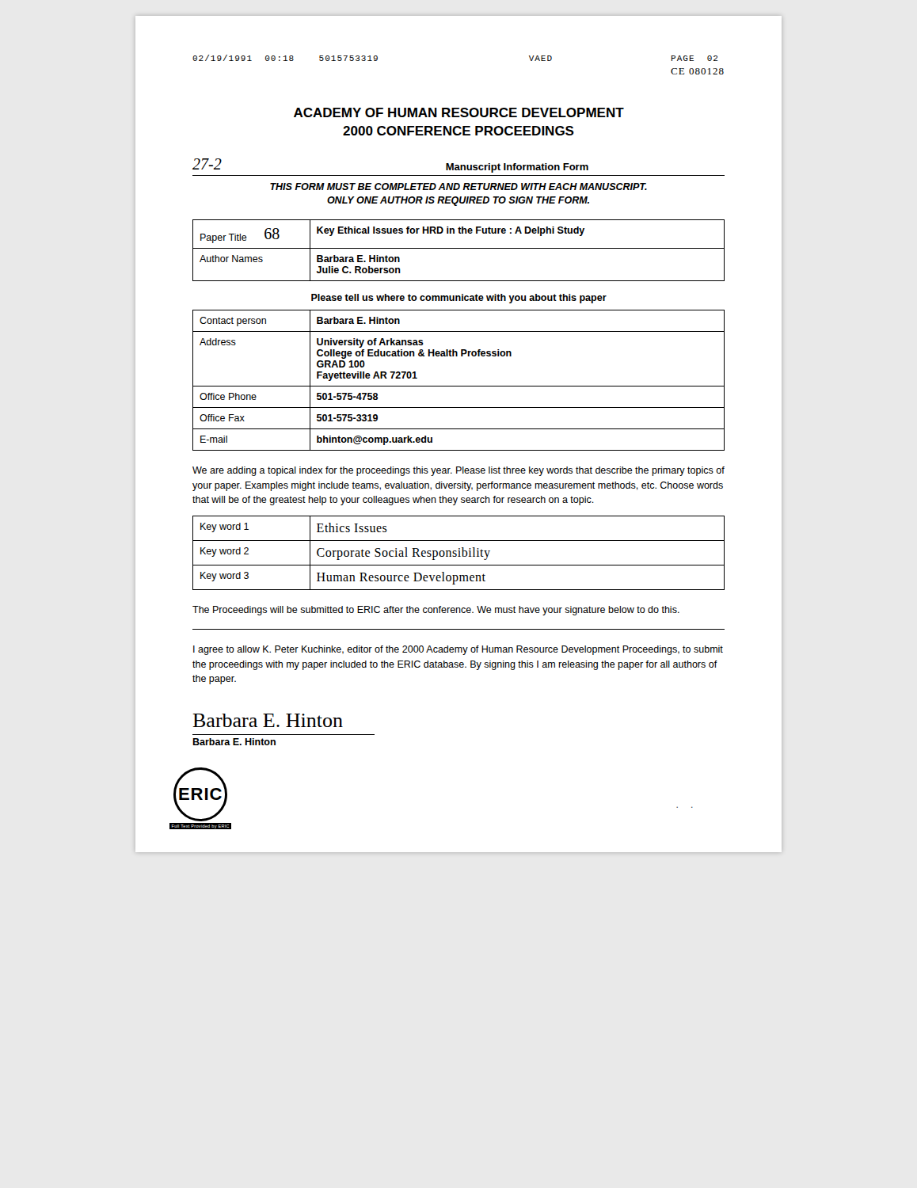02/19/1991 00:18 5015753319
VAED
PAGE 02
CE 080128
ACADEMY OF HUMAN RESOURCE DEVELOPMENT
2000 CONFERENCE PROCEEDINGS
27-2
Manuscript Information Form
THIS FORM MUST BE COMPLETED AND RETURNED WITH EACH MANUSCRIPT.
ONLY ONE AUTHOR IS REQUIRED TO SIGN THE FORM.
| Paper Title 68 | Key Ethical Issues for HRD in the Future : A Delphi Study |
| Author Names | Barbara E. Hinton Julie C. Roberson |
Please tell us where to communicate with you about this paper
| Contact person | Barbara E. Hinton |
| Address | University of Arkansas College of Education & Health Profession GRAD 100 Fayetteville AR 72701 |
| Office Phone | 501-575-4758 |
| Office Fax | 501-575-3319 |
| E-mail | bhinton@comp.uark.edu |
We are adding a topical index for the proceedings this year. Please list three key words that describe the primary topics of your paper. Examples might include teams, evaluation, diversity, performance measurement methods, etc. Choose words that will be of the greatest help to your colleagues when they search for research on a topic.
| Key word 1 | Ethics Issues |
| Key word 2 | Corporate Social Responsibility |
| Key word 3 | Human Resource Development |
The Proceedings will be submitted to ERIC after the conference. We must have your signature below to do this.
I agree to allow K. Peter Kuchinke, editor of the 2000 Academy of Human Resource Development Proceedings, to submit the proceedings with my paper included to the ERIC database. By signing this I am releasing the paper for all authors of the paper.
Barbara E. Hinton
Barbara E. Hinton
. .
ERIC
Full Text Provided by ERIC